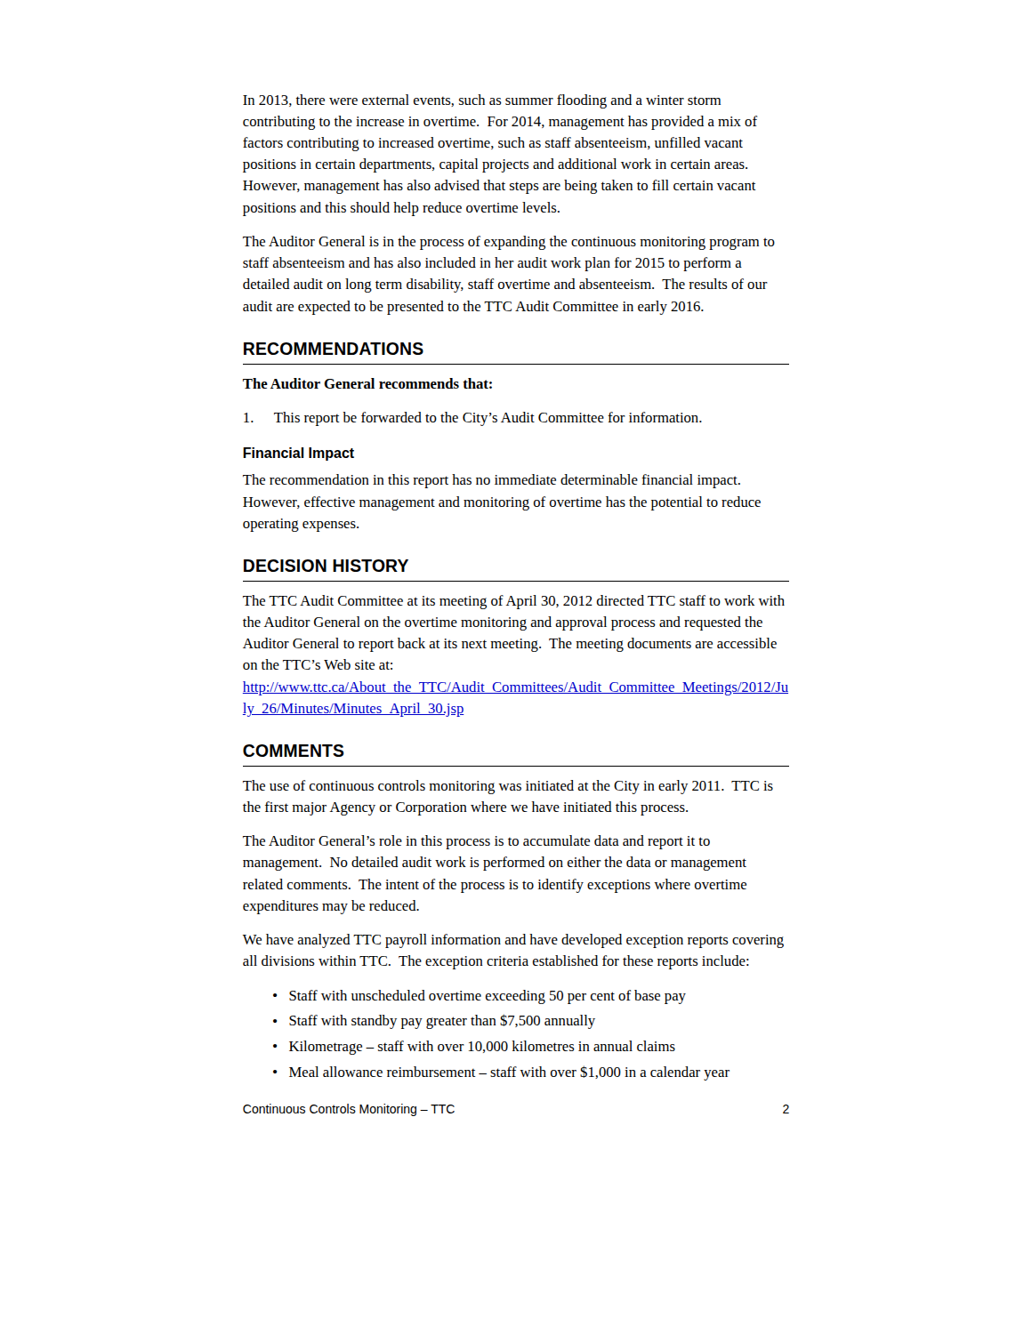In 2013, there were external events, such as summer flooding and a winter storm contributing to the increase in overtime. For 2014, management has provided a mix of factors contributing to increased overtime, such as staff absenteeism, unfilled vacant positions in certain departments, capital projects and additional work in certain areas. However, management has also advised that steps are being taken to fill certain vacant positions and this should help reduce overtime levels.
The Auditor General is in the process of expanding the continuous monitoring program to staff absenteeism and has also included in her audit work plan for 2015 to perform a detailed audit on long term disability, staff overtime and absenteeism. The results of our audit are expected to be presented to the TTC Audit Committee in early 2016.
RECOMMENDATIONS
The Auditor General recommends that:
1. This report be forwarded to the City’s Audit Committee for information.
Financial Impact
The recommendation in this report has no immediate determinable financial impact. However, effective management and monitoring of overtime has the potential to reduce operating expenses.
DECISION HISTORY
The TTC Audit Committee at its meeting of April 30, 2012 directed TTC staff to work with the Auditor General on the overtime monitoring and approval process and requested the Auditor General to report back at its next meeting. The meeting documents are accessible on the TTC’s Web site at:
http://www.ttc.ca/About_the_TTC/Audit_Committees/Audit_Committee_Meetings/2012/July_26/Minutes/Minutes_April_30.jsp
COMMENTS
The use of continuous controls monitoring was initiated at the City in early 2011. TTC is the first major Agency or Corporation where we have initiated this process.
The Auditor General’s role in this process is to accumulate data and report it to management. No detailed audit work is performed on either the data or management related comments. The intent of the process is to identify exceptions where overtime expenditures may be reduced.
We have analyzed TTC payroll information and have developed exception reports covering all divisions within TTC. The exception criteria established for these reports include:
Staff with unscheduled overtime exceeding 50 per cent of base pay
Staff with standby pay greater than $7,500 annually
Kilometrage – staff with over 10,000 kilometres in annual claims
Meal allowance reimbursement – staff with over $1,000 in a calendar year
Continuous Controls Monitoring – TTC
2